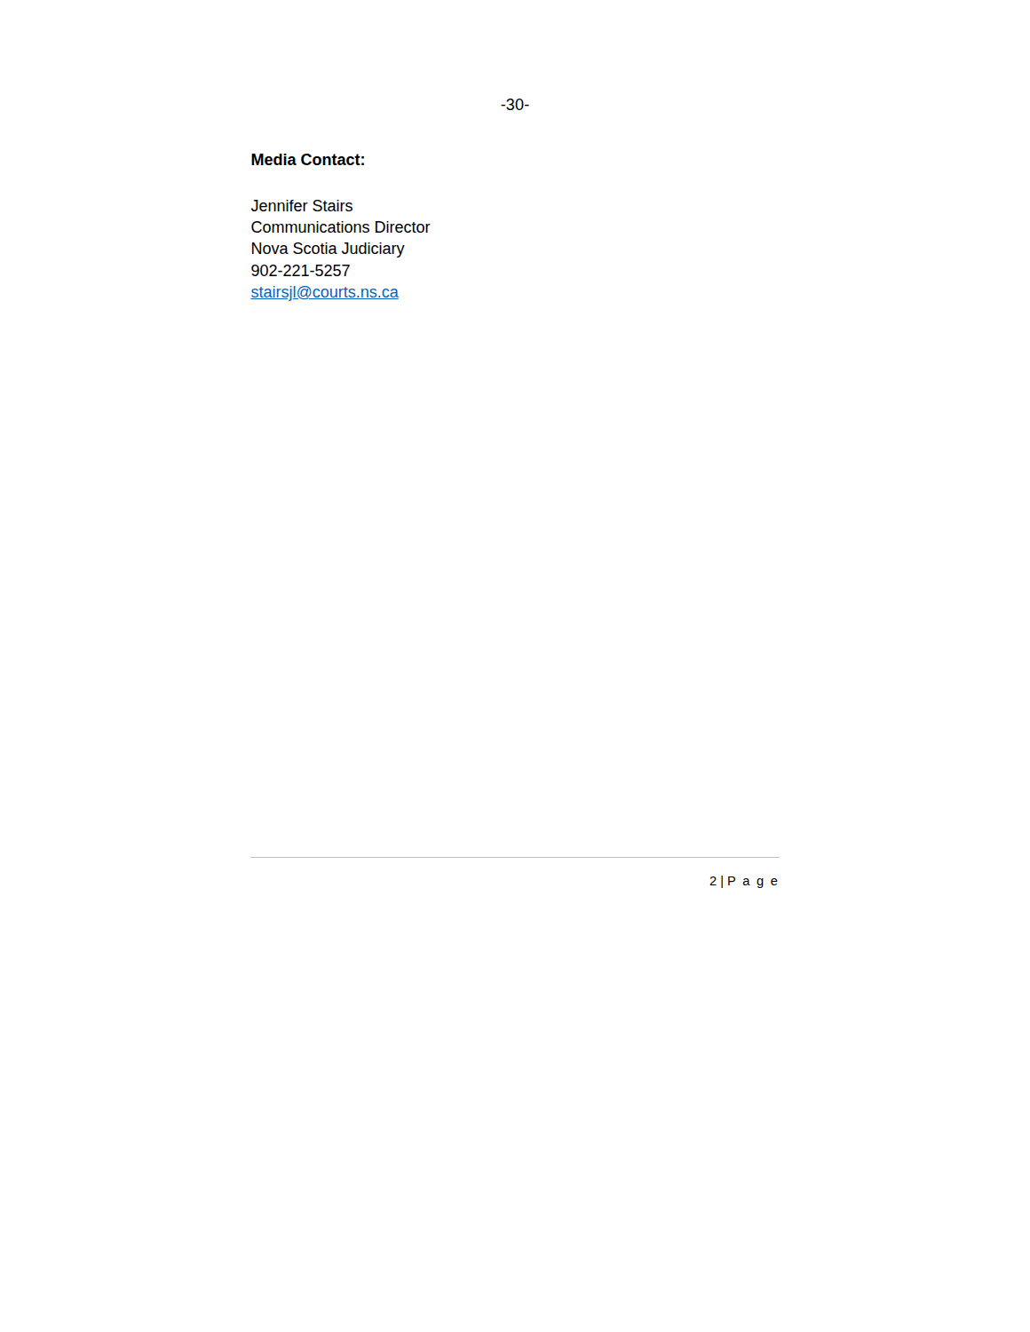-30-
Media Contact:
Jennifer Stairs
Communications Director
Nova Scotia Judiciary
902-221-5257
stairsjl@courts.ns.ca
2 | P a g e